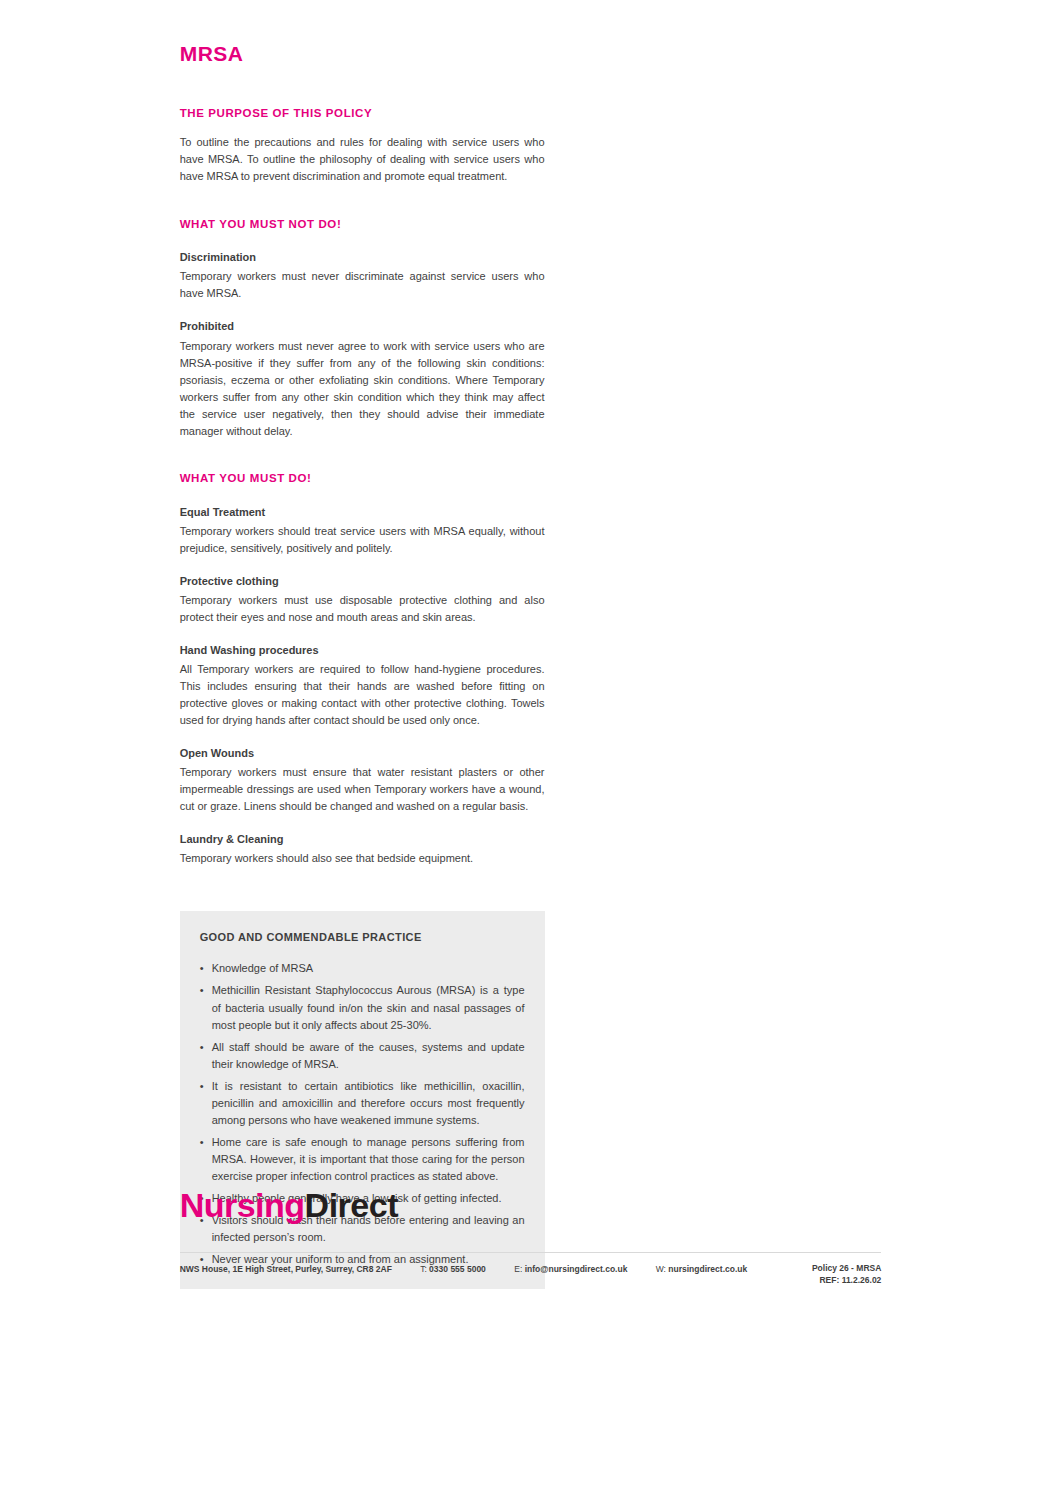MRSA
The purpose of this policy
To outline the precautions and rules for dealing with service users who have MRSA. To outline the philosophy of dealing with service users who have MRSA to prevent discrimination and promote equal treatment.
What you must not do!
Discrimination
Temporary workers must never discriminate against service users who have MRSA.
Prohibited
Temporary workers must never agree to work with service users who are MRSA-positive if they suffer from any of the following skin conditions: psoriasis, eczema or other exfoliating skin conditions. Where Temporary workers suffer from any other skin condition which they think may affect the service user negatively, then they should advise their immediate manager without delay.
What you must do!
Equal Treatment
Temporary workers should treat service users with MRSA equally, without prejudice, sensitively, positively and politely.
Protective clothing
Temporary workers must use disposable protective clothing and also protect their eyes and nose and mouth areas and skin areas.
Hand Washing procedures
All Temporary workers are required to follow hand-hygiene procedures. This includes ensuring that their hands are washed before fitting on protective gloves or making contact with other protective clothing. Towels used for drying hands after contact should be used only once.
Open Wounds
Temporary workers must ensure that water resistant plasters or other impermeable dressings are used when Temporary workers have a wound, cut or graze. Linens should be changed and washed on a regular basis.
Laundry & Cleaning
Temporary workers should also see that bedside equipment.
Good and commendable practice
Knowledge of MRSA
Methicillin Resistant Staphylococcus Aurous (MRSA) is a type of bacteria usually found in/on the skin and nasal passages of most people but it only affects about 25-30%.
All staff should be aware of the causes, systems and update their knowledge of MRSA.
It is resistant to certain antibiotics like methicillin, oxacillin, penicillin and amoxicillin and therefore occurs most frequently among persons who have weakened immune systems.
Home care is safe enough to manage persons suffering from MRSA. However, it is important that those caring for the person exercise proper infection control practices as stated above.
Healthy people generally have a low risk of getting infected.
Visitors should wash their hands before entering and leaving an infected person’s room.
Never wear your uniform to and from an assignment.
Nursing Direct
NWS House, 1E High Street, Purley, Surrey, CR8 2AF T: 0330 555 5000 E: info@nursingdirect.co.uk W: nursingdirect.co.uk
Policy 26 - MRSA
REF: 11.2.26.02